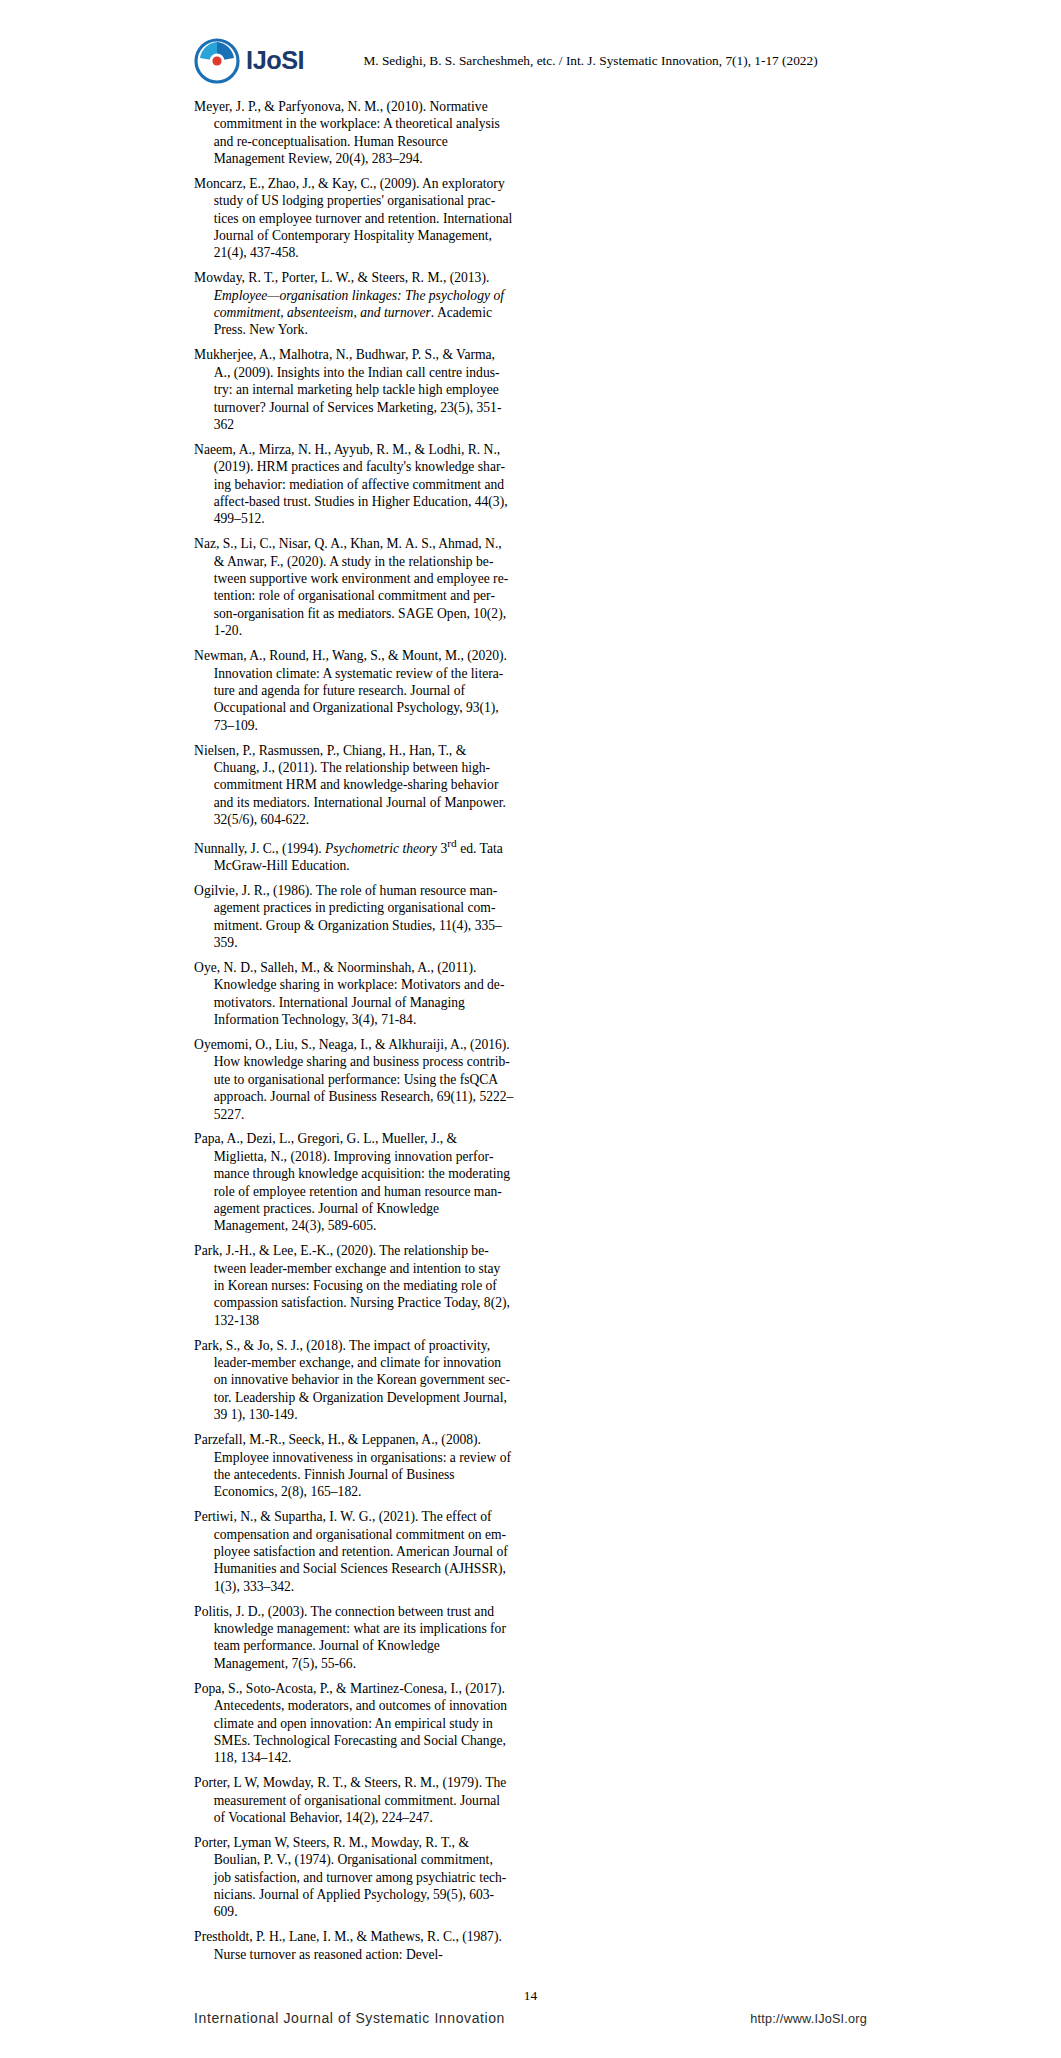IJo SI
M. Sedighi, B. S. Sarcheshmeh, etc. / Int. J. Systematic Innovation, 7(1), 1-17 (2022)
Meyer, J. P., & Parfyonova, N. M., (2010). Normative commitment in the workplace: A theoretical analysis and re-conceptualisation. Human Resource Management Review, 20(4), 283–294.
Moncarz, E., Zhao, J., & Kay, C., (2009). An exploratory study of US lodging properties' organisational practices on employee turnover and retention. International Journal of Contemporary Hospitality Management, 21(4), 437-458.
Mowday, R. T., Porter, L. W., & Steers, R. M., (2013). Employee—organisation linkages: The psychology of commitment, absenteeism, and turnover. Academic Press. New York.
Mukherjee, A., Malhotra, N., Budhwar, P. S., & Varma, A., (2009). Insights into the Indian call centre industry: an internal marketing help tackle high employee turnover? Journal of Services Marketing, 23(5), 351-362
Naeem, A., Mirza, N. H., Ayyub, R. M., & Lodhi, R. N., (2019). HRM practices and faculty's knowledge sharing behavior: mediation of affective commitment and affect-based trust. Studies in Higher Education, 44(3), 499–512.
Naz, S., Li, C., Nisar, Q. A., Khan, M. A. S., Ahmad, N., & Anwar, F., (2020). A study in the relationship between supportive work environment and employee retention: role of organisational commitment and person-organisation fit as mediators. SAGE Open, 10(2), 1-20.
Newman, A., Round, H., Wang, S., & Mount, M., (2020). Innovation climate: A systematic review of the literature and agenda for future research. Journal of Occupational and Organizational Psychology, 93(1), 73–109.
Nielsen, P., Rasmussen, P., Chiang, H., Han, T., & Chuang, J., (2011). The relationship between high-commitment HRM and knowledge-sharing behavior and its mediators. International Journal of Manpower. 32(5/6), 604-622.
Nunnally, J. C., (1994). Psychometric theory 3rd ed. Tata McGraw-Hill Education.
Ogilvie, J. R., (1986). The role of human resource management practices in predicting organisational commitment. Group & Organization Studies, 11(4), 335–359.
Oye, N. D., Salleh, M., & Noorminshah, A., (2011). Knowledge sharing in workplace: Motivators and demotivators. International Journal of Managing Information Technology, 3(4), 71-84.
Oyemomi, O., Liu, S., Neaga, I., & Alkhuraiji, A., (2016). How knowledge sharing and business process contribute to organisational performance: Using the fsQCA approach. Journal of Business Research, 69(11), 5222–5227.
Papa, A., Dezi, L., Gregori, G. L., Mueller, J., & Miglietta, N., (2018). Improving innovation performance through knowledge acquisition: the moderating role of employee retention and human resource management practices. Journal of Knowledge Management, 24(3), 589-605.
Park, J.-H., & Lee, E.-K., (2020). The relationship between leader-member exchange and intention to stay in Korean nurses: Focusing on the mediating role of compassion satisfaction. Nursing Practice Today, 8(2), 132-138
Park, S., & Jo, S. J., (2018). The impact of proactivity, leader-member exchange, and climate for innovation on innovative behavior in the Korean government sector. Leadership & Organization Development Journal, 39 1), 130-149.
Parzefall, M.-R., Seeck, H., & Leppanen, A., (2008). Employee innovativeness in organisations: a review of the antecedents. Finnish Journal of Business Economics, 2(8), 165–182.
Pertiwi, N., & Supartha, I. W. G., (2021). The effect of compensation and organisational commitment on employee satisfaction and retention. American Journal of Humanities and Social Sciences Research (AJHSSR), 1(3), 333–342.
Politis, J. D., (2003). The connection between trust and knowledge management: what are its implications for team performance. Journal of Knowledge Management, 7(5), 55-66.
Popa, S., Soto-Acosta, P., & Martinez-Conesa, I., (2017). Antecedents, moderators, and outcomes of innovation climate and open innovation: An empirical study in SMEs. Technological Forecasting and Social Change, 118, 134–142.
Porter, L W, Mowday, R. T., & Steers, R. M., (1979). The measurement of organisational commitment. Journal of Vocational Behavior, 14(2), 224–247.
Porter, Lyman W, Steers, R. M., Mowday, R. T., & Boulian, P. V., (1974). Organisational commitment, job satisfaction, and turnover among psychiatric technicians. Journal of Applied Psychology, 59(5), 603-609.
Prestholdt, P. H., Lane, I. M., & Mathews, R. C., (1987). Nurse turnover as reasoned action: Devel-
14
International Journal of Systematic Innovation
http://www.IJoSI.org